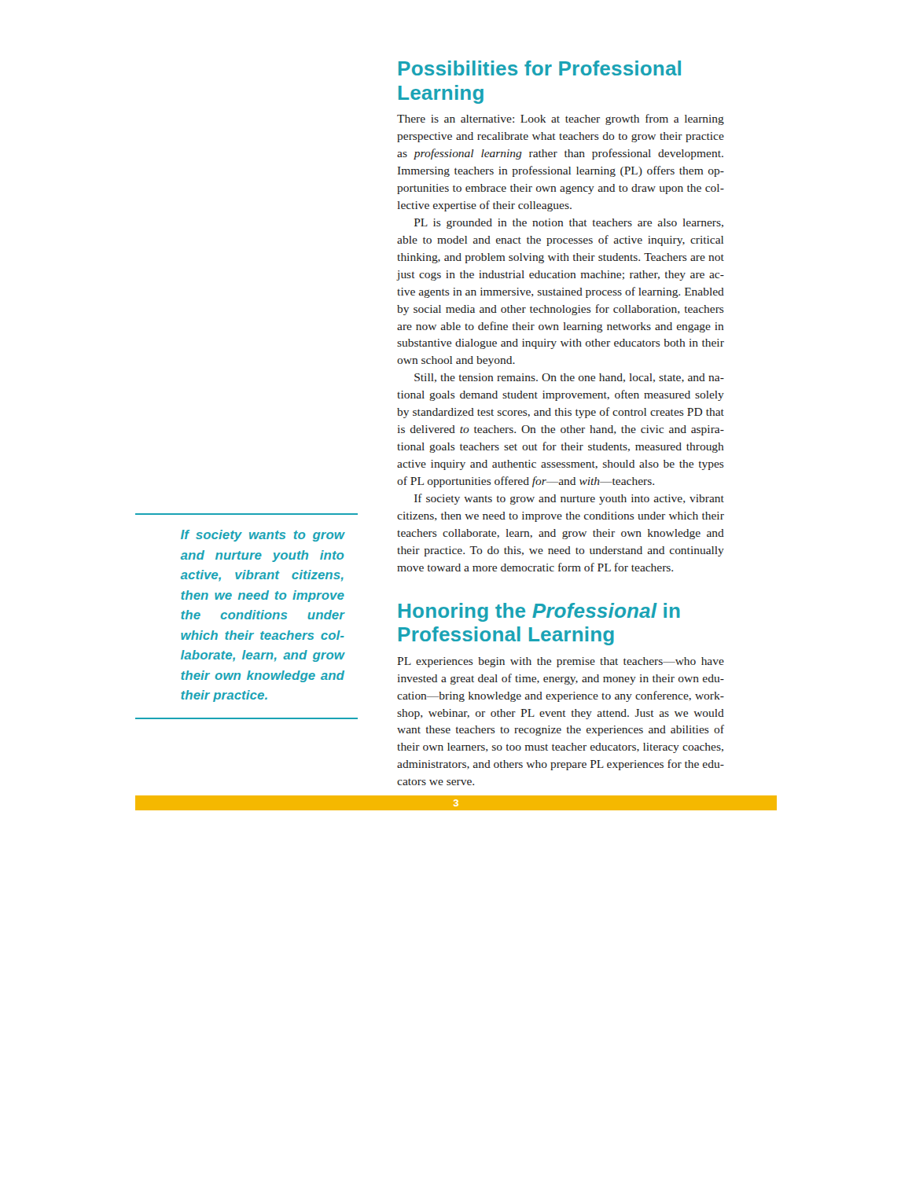If society wants to grow and nurture youth into active, vibrant citizens, then we need to improve the conditions under which their teachers collaborate, learn, and grow their own knowledge and their practice.
Possibilities for Professional Learning
There is an alternative: Look at teacher growth from a learning perspective and recalibrate what teachers do to grow their practice as professional learning rather than professional development. Immersing teachers in professional learning (PL) offers them opportunities to embrace their own agency and to draw upon the collective expertise of their colleagues.
PL is grounded in the notion that teachers are also learners, able to model and enact the processes of active inquiry, critical thinking, and problem solving with their students. Teachers are not just cogs in the industrial education machine; rather, they are active agents in an immersive, sustained process of learning. Enabled by social media and other technologies for collaboration, teachers are now able to define their own learning networks and engage in substantive dialogue and inquiry with other educators both in their own school and beyond.
Still, the tension remains. On the one hand, local, state, and national goals demand student improvement, often measured solely by standardized test scores, and this type of control creates PD that is delivered to teachers. On the other hand, the civic and aspirational goals teachers set out for their students, measured through active inquiry and authentic assessment, should also be the types of PL opportunities offered for—and with—teachers.
If society wants to grow and nurture youth into active, vibrant citizens, then we need to improve the conditions under which their teachers collaborate, learn, and grow their own knowledge and their practice. To do this, we need to understand and continually move toward a more democratic form of PL for teachers.
Honoring the Professional in Professional Learning
PL experiences begin with the premise that teachers—who have invested a great deal of time, energy, and money in their own education—bring knowledge and experience to any conference, workshop, webinar, or other PL event they attend. Just as we would want these teachers to recognize the experiences and abilities of their own learners, so too must teacher educators, literacy coaches, administrators, and others who prepare PL experiences for the educators we serve.
3